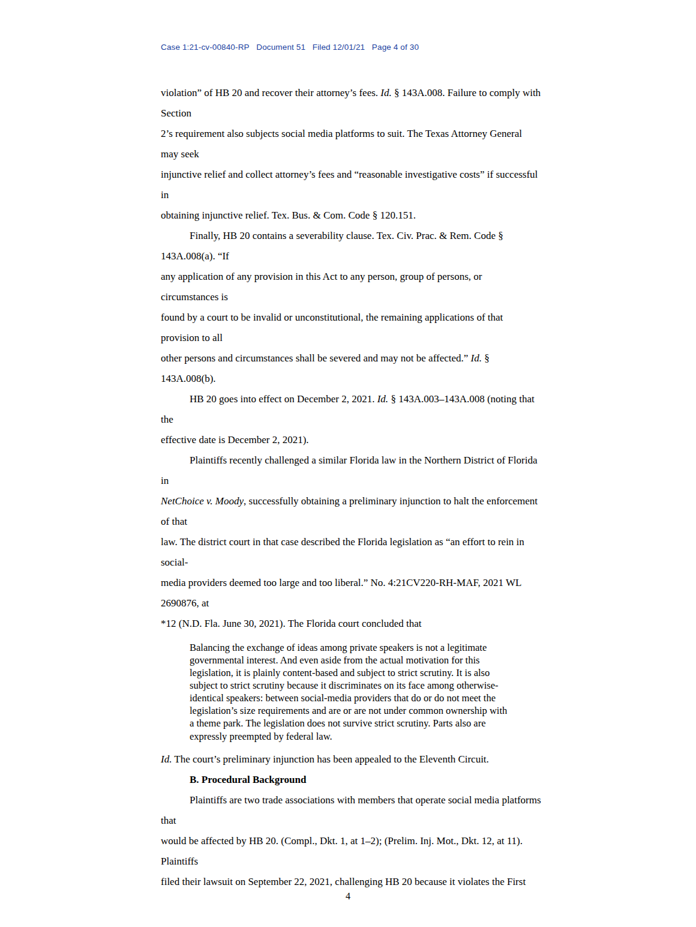Case 1:21-cv-00840-RP Document 51 Filed 12/01/21 Page 4 of 30
violation” of HB 20 and recover their attorney’s fees. Id. § 143A.008. Failure to comply with Section
2’s requirement also subjects social media platforms to suit. The Texas Attorney General may seek
injunctive relief and collect attorney’s fees and “reasonable investigative costs” if successful in
obtaining injunctive relief. Tex. Bus. & Com. Code § 120.151.
Finally, HB 20 contains a severability clause. Tex. Civ. Prac. & Rem. Code § 143A.008(a). “If
any application of any provision in this Act to any person, group of persons, or circumstances is
found by a court to be invalid or unconstitutional, the remaining applications of that provision to all
other persons and circumstances shall be severed and may not be affected.” Id. § 143A.008(b).
HB 20 goes into effect on December 2, 2021. Id. § 143A.003–143A.008 (noting that the
effective date is December 2, 2021).
Plaintiffs recently challenged a similar Florida law in the Northern District of Florida in
NetChoice v. Moody, successfully obtaining a preliminary injunction to halt the enforcement of that
law. The district court in that case described the Florida legislation as “an effort to rein in social-
media providers deemed too large and too liberal.” No. 4:21CV220-RH-MAF, 2021 WL 2690876, at
*12 (N.D. Fla. June 30, 2021). The Florida court concluded that
Balancing the exchange of ideas among private speakers is not a legitimate governmental interest. And even aside from the actual motivation for this legislation, it is plainly content-based and subject to strict scrutiny. It is also subject to strict scrutiny because it discriminates on its face among otherwise-identical speakers: between social-media providers that do or do not meet the legislation’s size requirements and are or are not under common ownership with a theme park. The legislation does not survive strict scrutiny. Parts also are expressly preempted by federal law.
Id. The court’s preliminary injunction has been appealed to the Eleventh Circuit.
B. Procedural Background
Plaintiffs are two trade associations with members that operate social media platforms that
would be affected by HB 20. (Compl., Dkt. 1, at 1–2); (Prelim. Inj. Mot., Dkt. 12, at 11). Plaintiffs
filed their lawsuit on September 22, 2021, challenging HB 20 because it violates the First
4